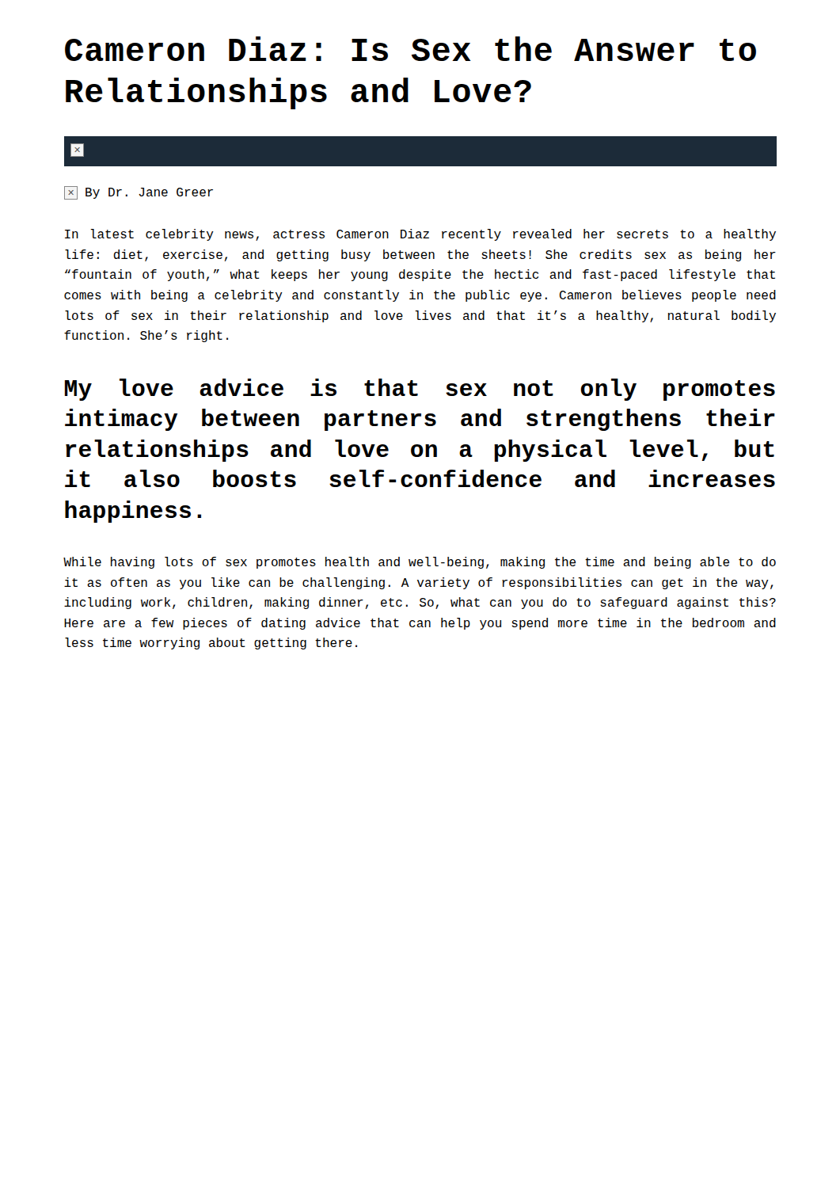Cameron Diaz: Is Sex the Answer to Relationships and Love?
✕
✕ By Dr. Jane Greer
In latest celebrity news, actress Cameron Diaz recently revealed her secrets to a healthy life: diet, exercise, and getting busy between the sheets! She credits sex as being her “fountain of youth,” what keeps her young despite the hectic and fast-paced lifestyle that comes with being a celebrity and constantly in the public eye. Cameron believes people need lots of sex in their relationship and love lives and that it’s a healthy, natural bodily function. She’s right.
My love advice is that sex not only promotes intimacy between partners and strengthens their relationships and love on a physical level, but it also boosts self-confidence and increases happiness.
While having lots of sex promotes health and well-being, making the time and being able to do it as often as you like can be challenging. A variety of responsibilities can get in the way, including work, children, making dinner, etc. So, what can you do to safeguard against this? Here are a few pieces of dating advice that can help you spend more time in the bedroom and less time worrying about getting there.